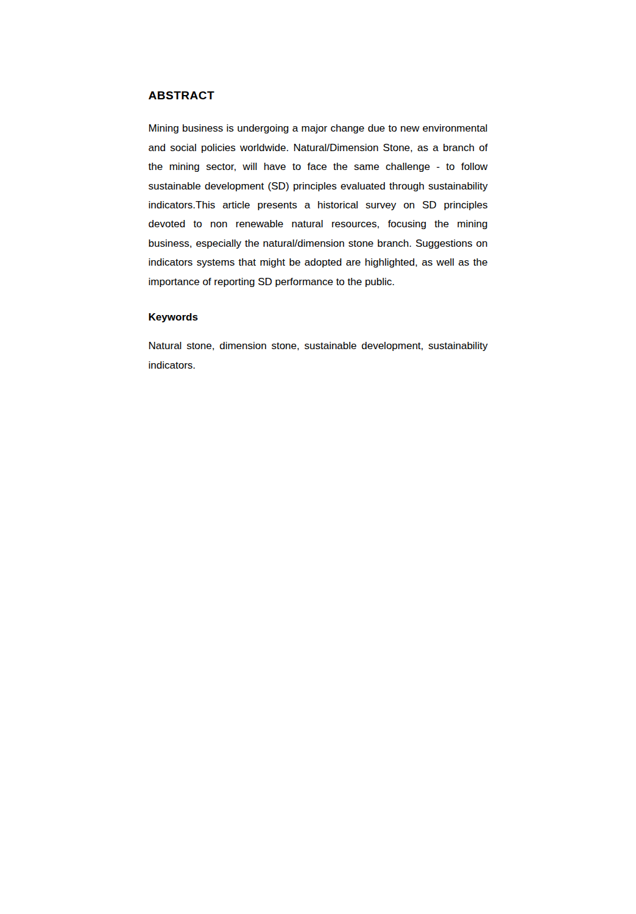ABSTRACT
Mining business is undergoing a major change due to new environmental and social policies worldwide. Natural/Dimension Stone, as a branch of the mining sector, will have to face the same challenge - to follow sustainable development (SD) principles evaluated through sustainability indicators.This article presents a historical survey on SD principles devoted to non renewable natural resources, focusing the mining business, especially the natural/dimension stone branch. Suggestions on indicators systems that might be adopted are highlighted, as well as the importance of reporting SD performance to the public.
Keywords
Natural stone, dimension stone, sustainable development, sustainability indicators.